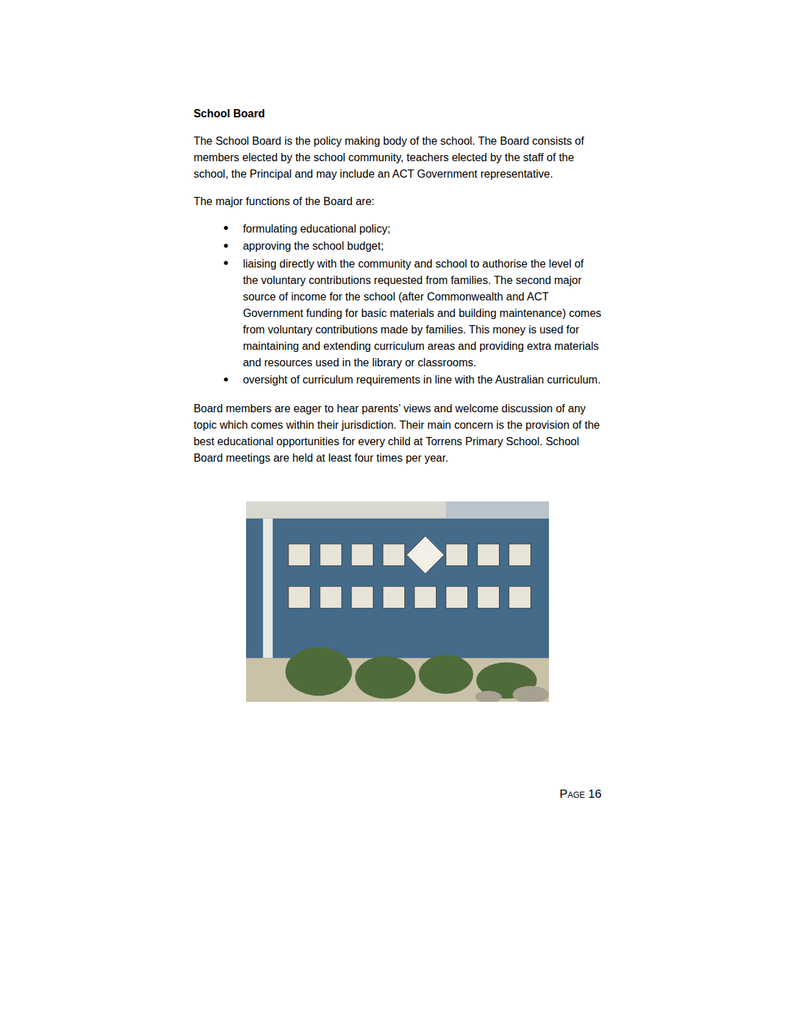School Board
The School Board is the policy making body of the school. The Board consists of members elected by the school community, teachers elected by the staff of the school, the Principal and may include an ACT Government representative.
The major functions of the Board are:
formulating educational policy;
approving the school budget;
liaising directly with the community and school to authorise the level of the voluntary contributions requested from families. The second major source of income for the school (after Commonwealth and ACT Government funding for basic materials and building maintenance) comes from voluntary contributions made by families. This money is used for maintaining and extending curriculum areas and providing extra materials and resources used in the library or classrooms.
oversight of curriculum requirements in line with the Australian curriculum.
Board members are eager to hear parents’ views and welcome discussion of any topic which comes within their jurisdiction. Their main concern is the provision of the best educational opportunities for every child at Torrens Primary School. School Board meetings are held at least four times per year.
Page 16